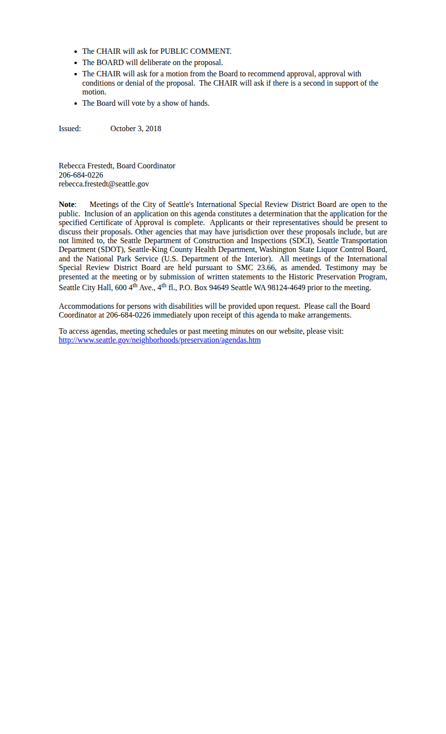The CHAIR will ask for PUBLIC COMMENT.
The BOARD will deliberate on the proposal.
The CHAIR will ask for a motion from the Board to recommend approval, approval with conditions or denial of the proposal. The CHAIR will ask if there is a second in support of the motion.
The Board will vote by a show of hands.
Issued: October 3, 2018
Rebecca Frestedt, Board Coordinator
206-684-0226
rebecca.frestedt@seattle.gov
Note: Meetings of the City of Seattle's International Special Review District Board are open to the public. Inclusion of an application on this agenda constitutes a determination that the application for the specified Certificate of Approval is complete. Applicants or their representatives should be present to discuss their proposals. Other agencies that may have jurisdiction over these proposals include, but are not limited to, the Seattle Department of Construction and Inspections (SDCI), Seattle Transportation Department (SDOT), Seattle-King County Health Department, Washington State Liquor Control Board, and the National Park Service (U.S. Department of the Interior). All meetings of the International Special Review District Board are held pursuant to SMC 23.66, as amended. Testimony may be presented at the meeting or by submission of written statements to the Historic Preservation Program, Seattle City Hall, 600 4th Ave., 4th fl., P.O. Box 94649 Seattle WA 98124-4649 prior to the meeting.
Accommodations for persons with disabilities will be provided upon request. Please call the Board Coordinator at 206-684-0226 immediately upon receipt of this agenda to make arrangements.
To access agendas, meeting schedules or past meeting minutes on our website, please visit:
http://www.seattle.gov/neighborhoods/preservation/agendas.htm